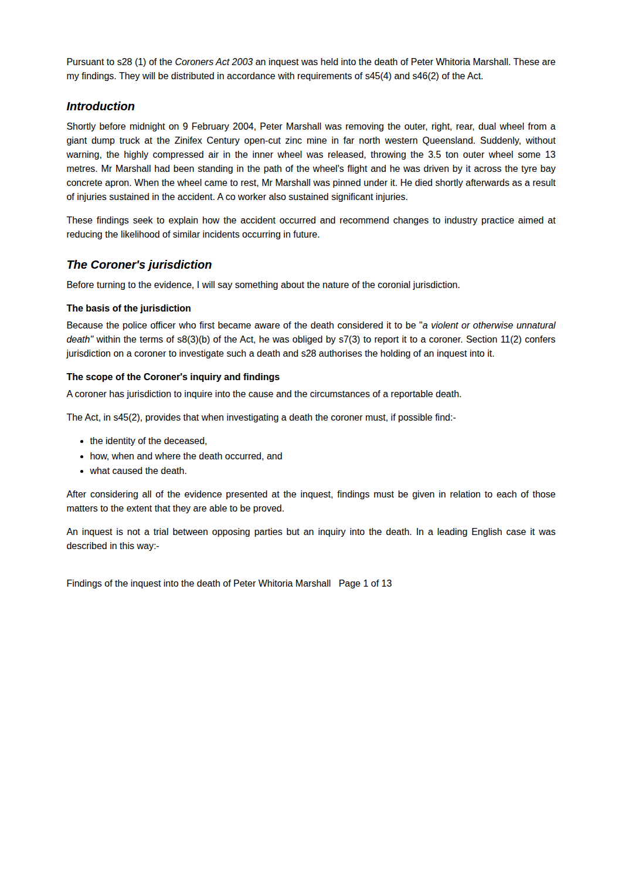Pursuant to s28 (1) of the Coroners Act 2003 an inquest was held into the death of Peter Whitoria Marshall. These are my findings. They will be distributed in accordance with requirements of s45(4) and s46(2) of the Act.
Introduction
Shortly before midnight on 9 February 2004, Peter Marshall was removing the outer, right, rear, dual wheel from a giant dump truck at the Zinifex Century open-cut zinc mine in far north western Queensland. Suddenly, without warning, the highly compressed air in the inner wheel was released, throwing the 3.5 ton outer wheel some 13 metres. Mr Marshall had been standing in the path of the wheel's flight and he was driven by it across the tyre bay concrete apron. When the wheel came to rest, Mr Marshall was pinned under it. He died shortly afterwards as a result of injuries sustained in the accident. A co worker also sustained significant injuries.
These findings seek to explain how the accident occurred and recommend changes to industry practice aimed at reducing the likelihood of similar incidents occurring in future.
The Coroner's jurisdiction
Before turning to the evidence, I will say something about the nature of the coronial jurisdiction.
The basis of the jurisdiction
Because the police officer who first became aware of the death considered it to be "a violent or otherwise unnatural death" within the terms of s8(3)(b) of the Act, he was obliged by s7(3) to report it to a coroner. Section 11(2) confers jurisdiction on a coroner to investigate such a death and s28 authorises the holding of an inquest into it.
The scope of the Coroner's inquiry and findings
A coroner has jurisdiction to inquire into the cause and the circumstances of a reportable death.
The Act, in s45(2), provides that when investigating a death the coroner must, if possible find:-
the identity of the deceased,
how, when and where the death occurred, and
what caused the death.
After considering all of the evidence presented at the inquest, findings must be given in relation to each of those matters to the extent that they are able to be proved.
An inquest is not a trial between opposing parties but an inquiry into the death. In a leading English case it was described in this way:-
Findings of the inquest into the death of Peter Whitoria Marshall Page 1 of 13